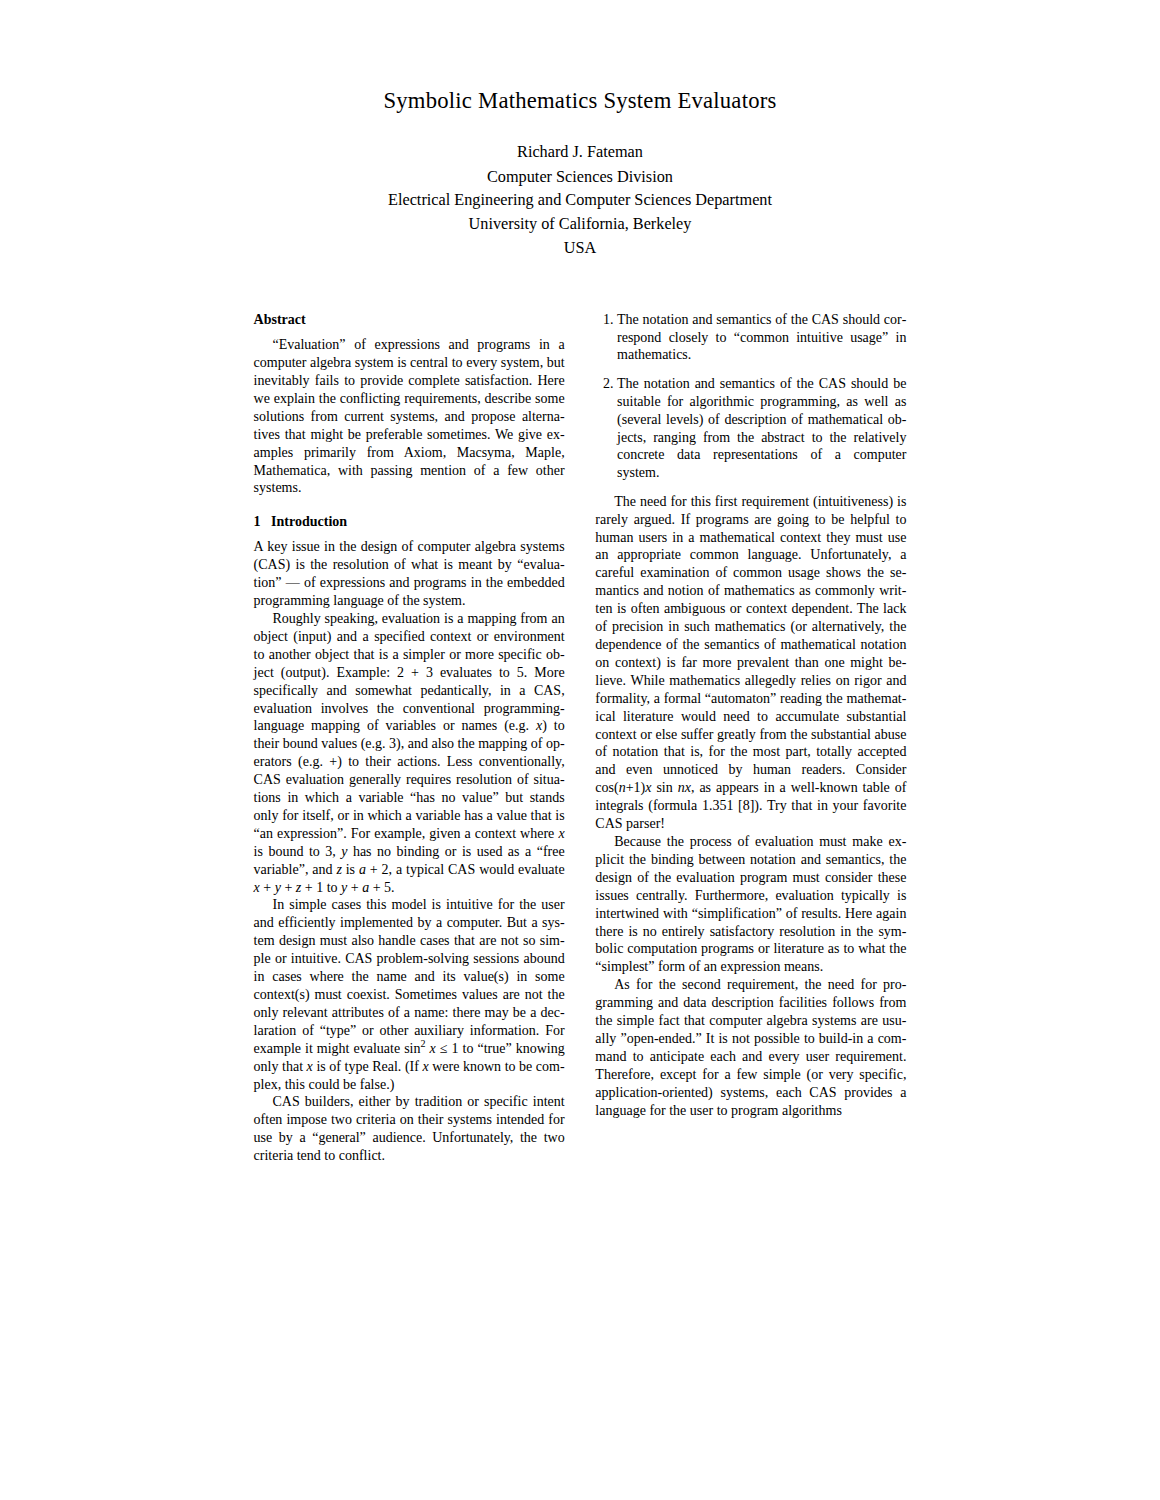Symbolic Mathematics System Evaluators
Richard J. Fateman
Computer Sciences Division
Electrical Engineering and Computer Sciences Department
University of California, Berkeley
USA
Abstract
“Evaluation” of expressions and programs in a computer algebra system is central to every system, but inevitably fails to provide complete satisfaction. Here we explain the conflicting requirements, describe some solutions from current systems, and propose alternatives that might be preferable sometimes. We give examples primarily from Axiom, Macsyma, Maple, Mathematica, with passing mention of a few other systems.
1 Introduction
A key issue in the design of computer algebra systems (CAS) is the resolution of what is meant by “evaluation” — of expressions and programs in the embedded programming language of the system.
Roughly speaking, evaluation is a mapping from an object (input) and a specified context or environment to another object that is a simpler or more specific object (output). Example: 2 + 3 evaluates to 5. More specifically and somewhat pedantically, in a CAS, evaluation involves the conventional programming-language mapping of variables or names (e.g. x) to their bound values (e.g. 3), and also the mapping of operators (e.g. +) to their actions. Less conventionally, CAS evaluation generally requires resolution of situations in which a variable “has no value” but stands only for itself, or in which a variable has a value that is “an expression”. For example, given a context where x is bound to 3, y has no binding or is used as a “free variable”, and z is a + 2, a typical CAS would evaluate x + y + z + 1 to y + a + 5.
In simple cases this model is intuitive for the user and efficiently implemented by a computer. But a system design must also handle cases that are not so simple or intuitive. CAS problem-solving sessions abound in cases where the name and its value(s) in some context(s) must coexist. Sometimes values are not the only relevant attributes of a name: there may be a declaration of “type” or other auxiliary information. For example it might evaluate sin2 x ≤ 1 to “true” knowing only that x is of type Real. (If x were known to be complex, this could be false.)
CAS builders, either by tradition or specific intent often impose two criteria on their systems intended for use by a “general” audience. Unfortunately, the two criteria tend to conflict.
The notation and semantics of the CAS should correspond closely to “common intuitive usage” in mathematics.
The notation and semantics of the CAS should be suitable for algorithmic programming, as well as (several levels) of description of mathematical objects, ranging from the abstract to the relatively concrete data representations of a computer system.
The need for this first requirement (intuitiveness) is rarely argued. If programs are going to be helpful to human users in a mathematical context they must use an appropriate common language. Unfortunately, a careful examination of common usage shows the semantics and notion of mathematics as commonly written is often ambiguous or context dependent. The lack of precision in such mathematics (or alternatively, the dependence of the semantics of mathematical notation on context) is far more prevalent than one might believe. While mathematics allegedly relies on rigor and formality, a formal “automaton” reading the mathematical literature would need to accumulate substantial context or else suffer greatly from the substantial abuse of notation that is, for the most part, totally accepted and even unnoticed by human readers. Consider cos(n+1)x sin nx, as appears in a well-known table of integrals (formula 1.351 [8]). Try that in your favorite CAS parser!
Because the process of evaluation must make explicit the binding between notation and semantics, the design of the evaluation program must consider these issues centrally. Furthermore, evaluation typically is intertwined with “simplification” of results. Here again there is no entirely satisfactory resolution in the symbolic computation programs or literature as to what the “simplest” form of an expression means.
As for the second requirement, the need for programming and data description facilities follows from the simple fact that computer algebra systems are usually ”open-ended.” It is not possible to build-in a command to anticipate each and every user requirement. Therefore, except for a few simple (or very specific, application-oriented) systems, each CAS provides a language for the user to program algorithms